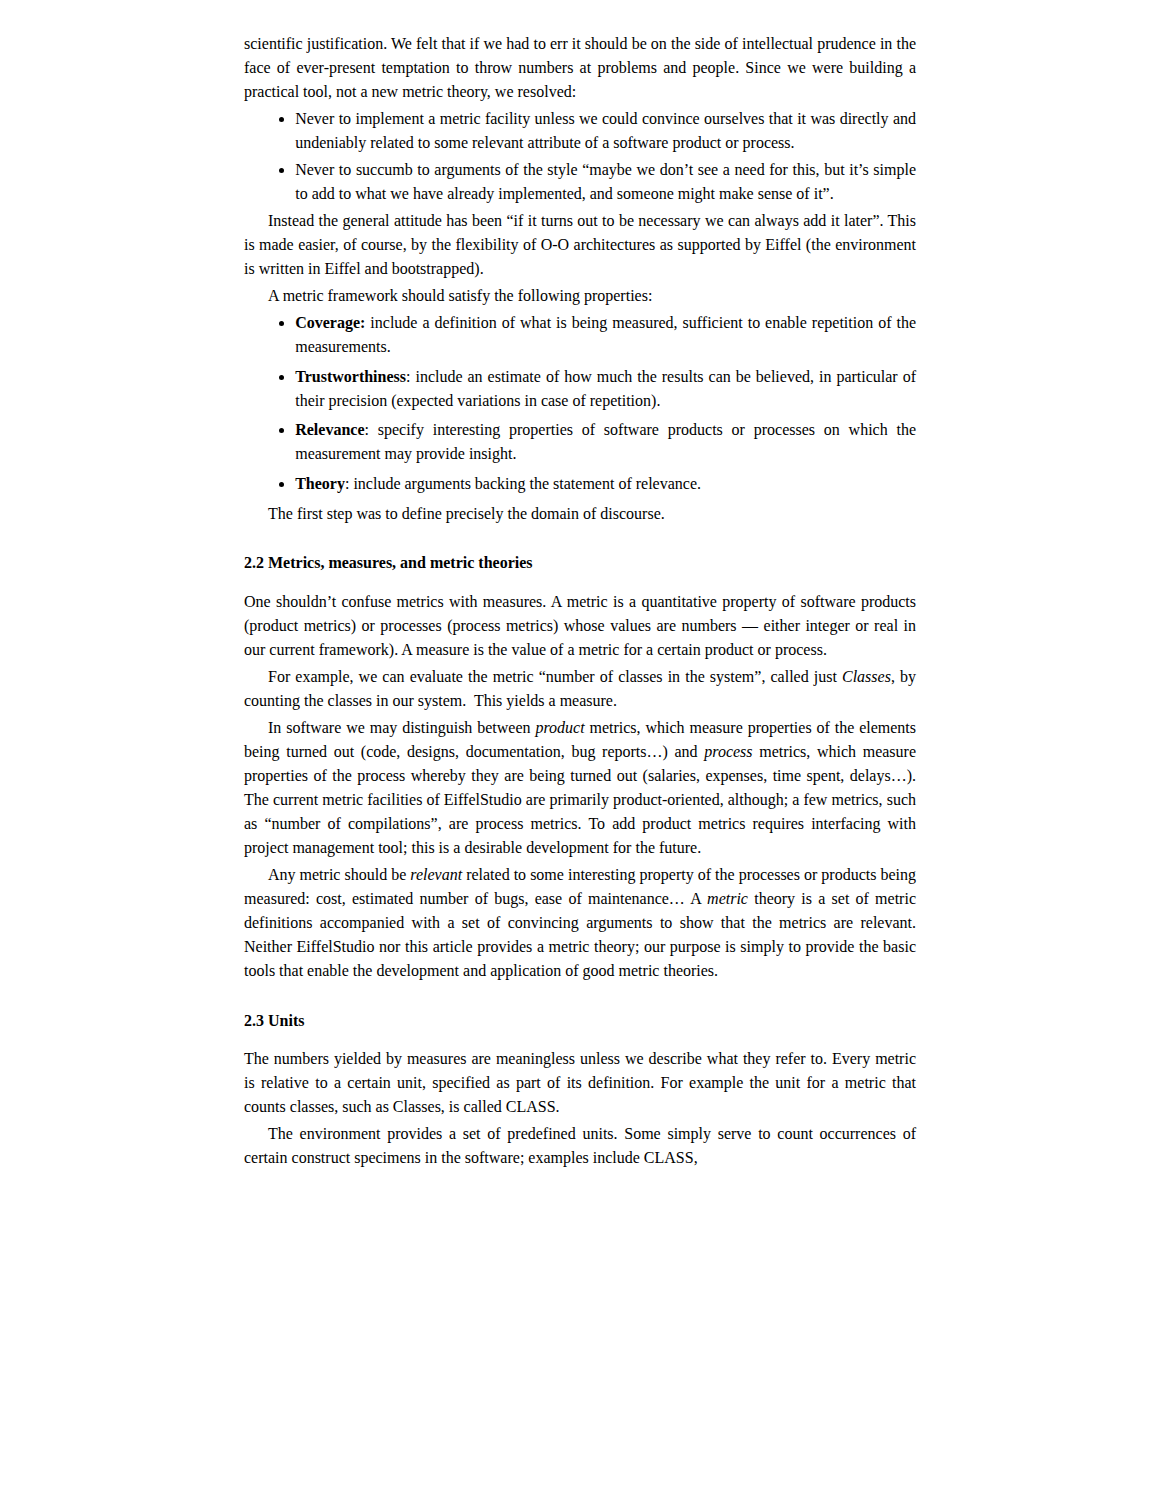scientific justification. We felt that if we had to err it should be on the side of intellectual prudence in the face of ever-present temptation to throw numbers at problems and people. Since we were building a practical tool, not a new metric theory, we resolved:
Never to implement a metric facility unless we could convince ourselves that it was directly and undeniably related to some relevant attribute of a software product or process.
Never to succumb to arguments of the style “maybe we don’t see a need for this, but it’s simple to add to what we have already implemented, and someone might make sense of it”.
Instead the general attitude has been “if it turns out to be necessary we can always add it later”. This is made easier, of course, by the flexibility of O-O architectures as supported by Eiffel (the environment is written in Eiffel and bootstrapped).
A metric framework should satisfy the following properties:
Coverage: include a definition of what is being measured, sufficient to enable repetition of the measurements.
Trustworthiness: include an estimate of how much the results can be believed, in particular of their precision (expected variations in case of repetition).
Relevance: specify interesting properties of software products or processes on which the measurement may provide insight.
Theory: include arguments backing the statement of relevance.
The first step was to define precisely the domain of discourse.
2.2 Metrics, measures, and metric theories
One shouldn’t confuse metrics with measures. A metric is a quantitative property of software products (product metrics) or processes (process metrics) whose values are numbers — either integer or real in our current framework). A measure is the value of a metric for a certain product or process.
For example, we can evaluate the metric “number of classes in the system”, called just Classes, by counting the classes in our system. This yields a measure.
In software we may distinguish between product metrics, which measure properties of the elements being turned out (code, designs, documentation, bug reports…) and process metrics, which measure properties of the process whereby they are being turned out (salaries, expenses, time spent, delays…). The current metric facilities of EiffelStudio are primarily product-oriented, although; a few metrics, such as “number of compilations”, are process metrics. To add product metrics requires interfacing with project management tool; this is a desirable development for the future.
Any metric should be relevant related to some interesting property of the processes or products being measured: cost, estimated number of bugs, ease of maintenance… A metric theory is a set of metric definitions accompanied with a set of convincing arguments to show that the metrics are relevant. Neither EiffelStudio nor this article provides a metric theory; our purpose is simply to provide the basic tools that enable the development and application of good metric theories.
2.3 Units
The numbers yielded by measures are meaningless unless we describe what they refer to. Every metric is relative to a certain unit, specified as part of its definition. For example the unit for a metric that counts classes, such as Classes, is called CLASS.
The environment provides a set of predefined units. Some simply serve to count occurrences of certain construct specimens in the software; examples include CLASS,